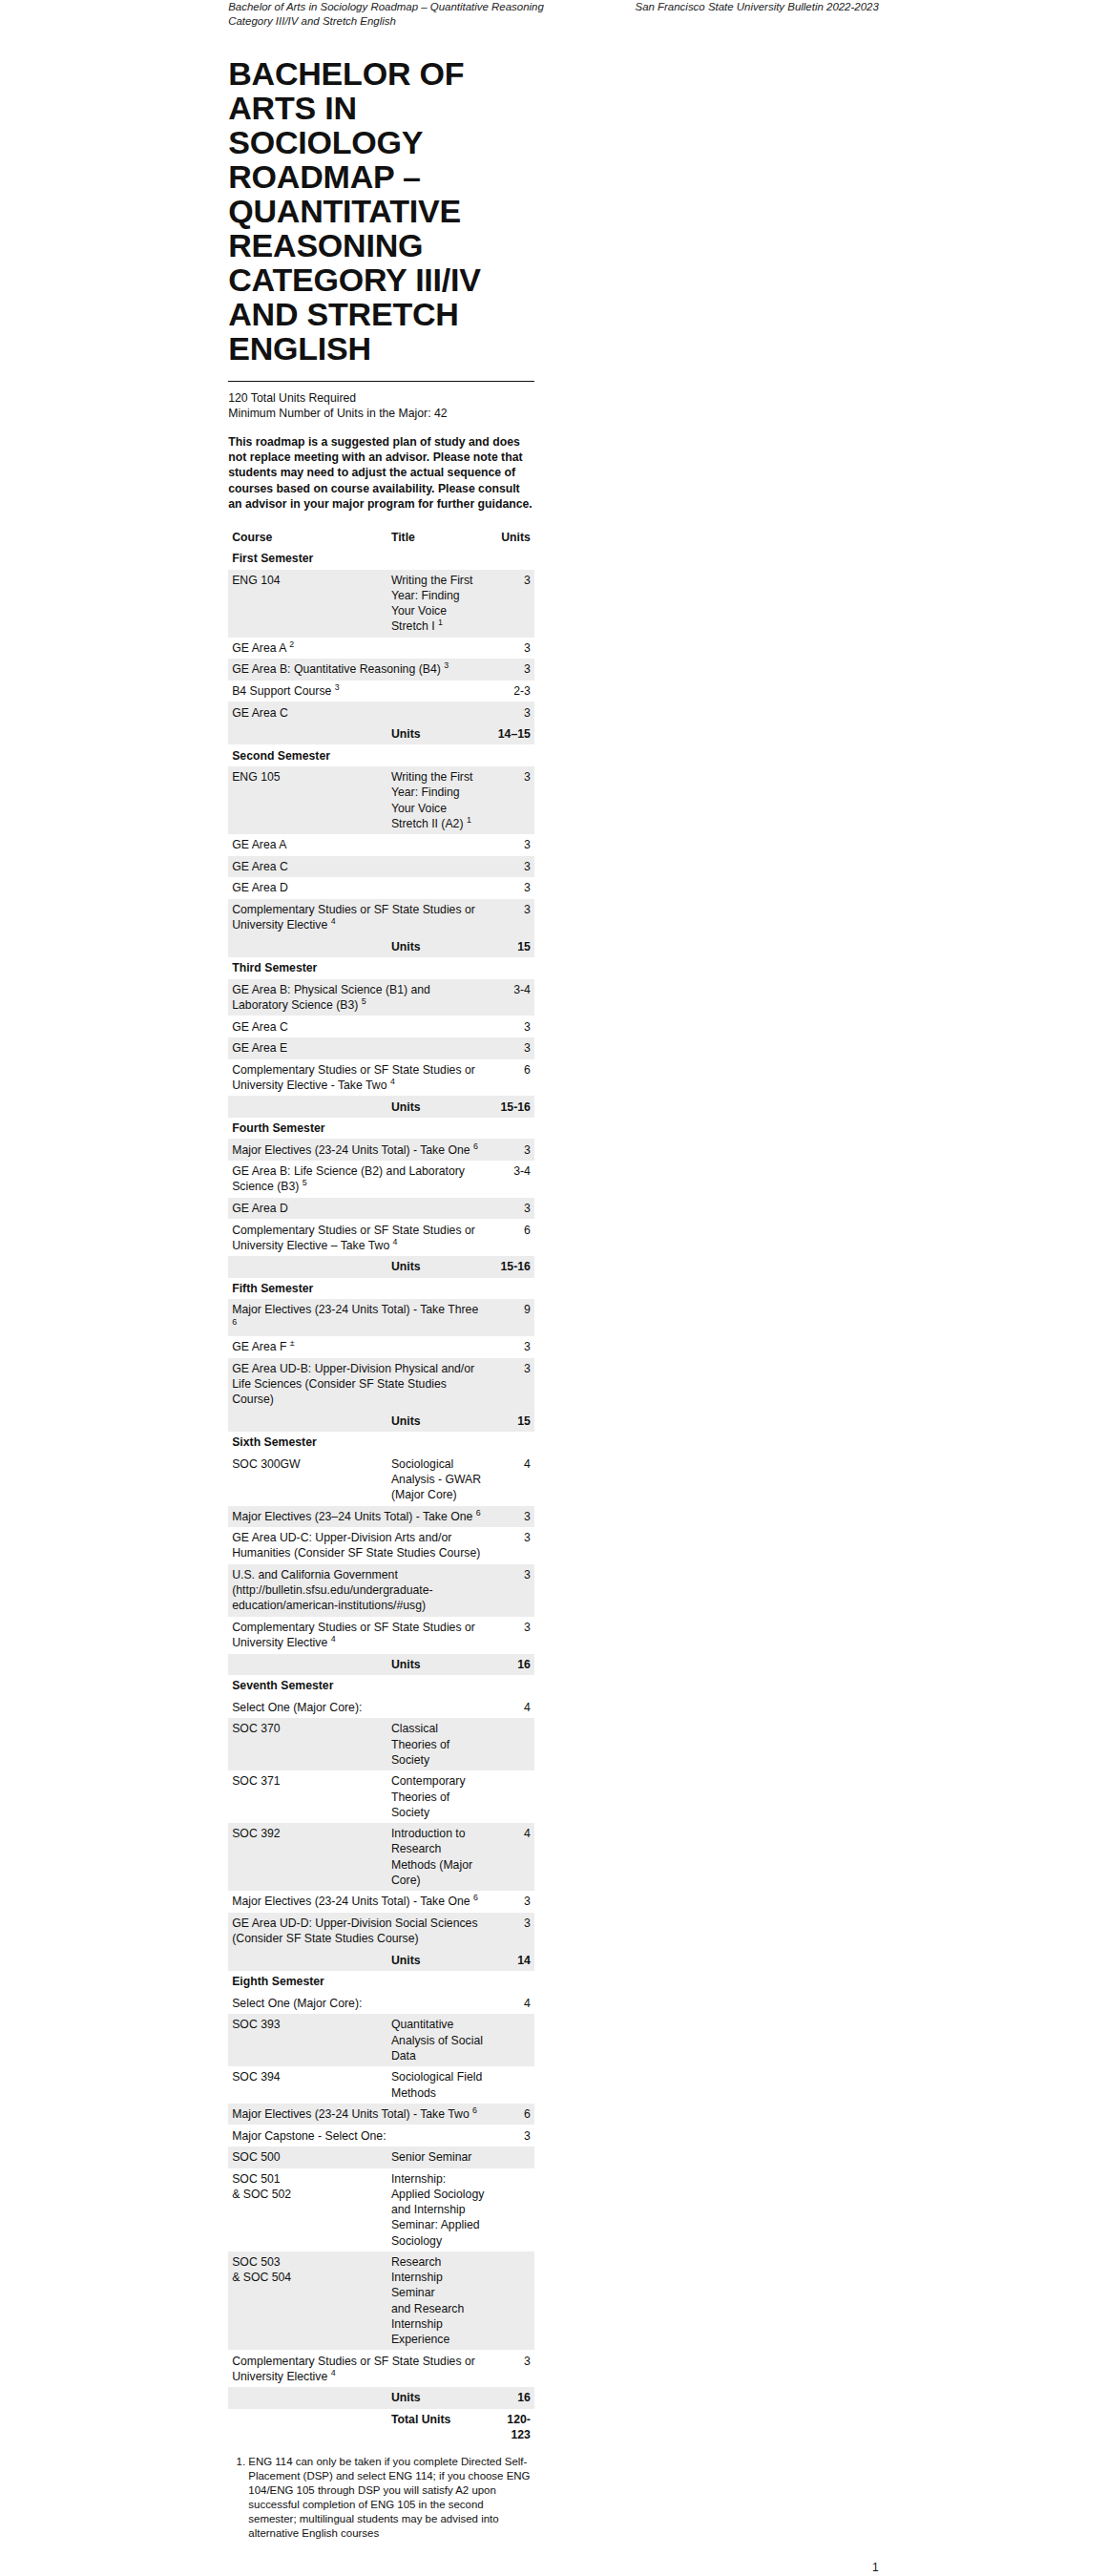Bachelor of Arts in Sociology Roadmap – Quantitative Reasoning Category III/IV and Stretch English
San Francisco State University Bulletin 2022-2023
Bachelor of Arts in Sociology Roadmap – Quantitative Reasoning Category III/IV and Stretch English
120 Total Units Required
Minimum Number of Units in the Major: 42
This roadmap is a suggested plan of study and does not replace meeting with an advisor. Please note that students may need to adjust the actual sequence of courses based on course availability. Please consult an advisor in your major program for further guidance.
| Course | Title | Units |
| --- | --- | --- |
| First Semester |
| ENG 104 | Writing the First Year: Finding Your Voice Stretch I 1 | 3 |
| GE Area A 2 | 3 |
| GE Area B: Quantitative Reasoning (B4) 3 | 3 |
| B4 Support Course 3 | 2-3 |
| GE Area C | 3 |
| | Units | 14–15 |
| Second Semester |
| ENG 105 | Writing the First Year: Finding Your Voice Stretch II (A2) 1 | 3 |
| GE Area A | 3 |
| GE Area C | 3 |
| GE Area D | 3 |
| Complementary Studies or SF State Studies or University Elective 4 | 3 |
| | Units | 15 |
| Third Semester |
| GE Area B: Physical Science (B1) and Laboratory Science (B3) 5 | 3-4 |
| GE Area C | 3 |
| GE Area E | 3 |
| Complementary Studies or SF State Studies or University Elective - Take Two 4 | 6 |
| | Units | 15-16 |
| Fourth Semester |
| Major Electives (23-24 Units Total) - Take One 6 | 3 |
| GE Area B: Life Science (B2) and Laboratory Science (B3) 5 | 3-4 |
| GE Area D | 3 |
| Complementary Studies or SF State Studies or University Elective – Take Two 4 | 6 |
| | Units | 15-16 |
| Fifth Semester |
| Major Electives (23-24 Units Total) - Take Three 6 | 9 |
| GE Area F ± | 3 |
| GE Area UD-B: Upper-Division Physical and/or Life Sciences (Consider SF State Studies Course) | 3 |
| | Units | 15 |
| Sixth Semester |
| SOC 300GW | Sociological Analysis - GWAR (Major Core) | 4 |
| Major Electives (23–24 Units Total) - Take One 6 | 3 |
| GE Area UD-C: Upper-Division Arts and/or Humanities (Consider SF State Studies Course) | 3 |
| U.S. and California Government (http://bulletin.sfsu.edu/undergraduate-education/american-institutions/#usg) | 3 |
| Complementary Studies or SF State Studies or University Elective 4 | 3 |
| | Units | 16 |
| Seventh Semester |
| Select One (Major Core): | 4 |
| SOC 370 | Classical Theories of Society | |
| SOC 371 | Contemporary Theories of Society | |
| SOC 392 | Introduction to Research Methods (Major Core) | 4 |
| Major Electives (23-24 Units Total) - Take One 6 | 3 |
| GE Area UD-D: Upper-Division Social Sciences (Consider SF State Studies Course) | 3 |
| | Units | 14 |
| Eighth Semester |
| Select One (Major Core): | 4 |
| SOC 393 | Quantitative Analysis of Social Data | |
| SOC 394 | Sociological Field Methods | |
| Major Electives (23-24 Units Total) - Take Two 6 | 6 |
| Major Capstone - Select One: | 3 |
| SOC 500 | Senior Seminar | |
| SOC 501 & SOC 502 | Internship: Applied Sociology and Internship Seminar: Applied Sociology | |
| SOC 503 & SOC 504 | Research Internship Seminar and Research Internship Experience | |
| Complementary Studies or SF State Studies or University Elective 4 | 3 |
| | Units | 16 |
| | Total Units | 120-123 |
ENG 114 can only be taken if you complete Directed Self-Placement (DSP) and select ENG 114; if you choose ENG 104/ENG 105 through DSP you will satisfy A2 upon successful completion of ENG 105 in the second semester; multilingual students may be advised into alternative English courses
1